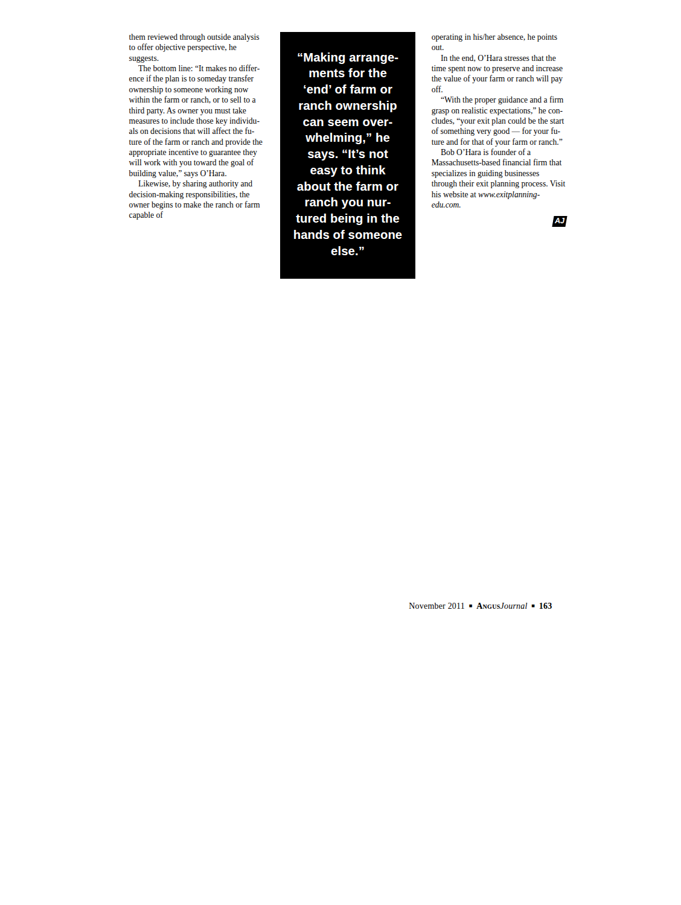them reviewed through outside analysis to offer objective perspective, he suggests.
The bottom line: “It makes no difference if the plan is to someday transfer ownership to someone working now within the farm or ranch, or to sell to a third party. As owner you must take measures to include those key individuals on decisions that will affect the future of the farm or ranch and provide the appropriate incentive to guarantee they will work with you toward the goal of building value,” says O’Hara.
Likewise, by sharing authority and decision-making responsibilities, the owner begins to make the ranch or farm capable of
“Making arrangements for the ‘end’ of farm or ranch ownership can seem overwhelming,” he says. “It’s not easy to think about the farm or ranch you nurtured being in the hands of someone else.”
operating in his/her absence, he points out.
In the end, O’Hara stresses that the time spent now to preserve and increase the value of your farm or ranch will pay off.
“With the proper guidance and a firm grasp on realistic expectations,” he concludes, “your exit plan could be the start of something very good — for your future and for that of your farm or ranch.”
Bob O’Hara is founder of a Massachusetts-based financial firm that specializes in guiding businesses through their exit planning process. Visit his website at www.exitplanning-edu.com.
AJ
November 2011 ■ Angus Journal ■ 163